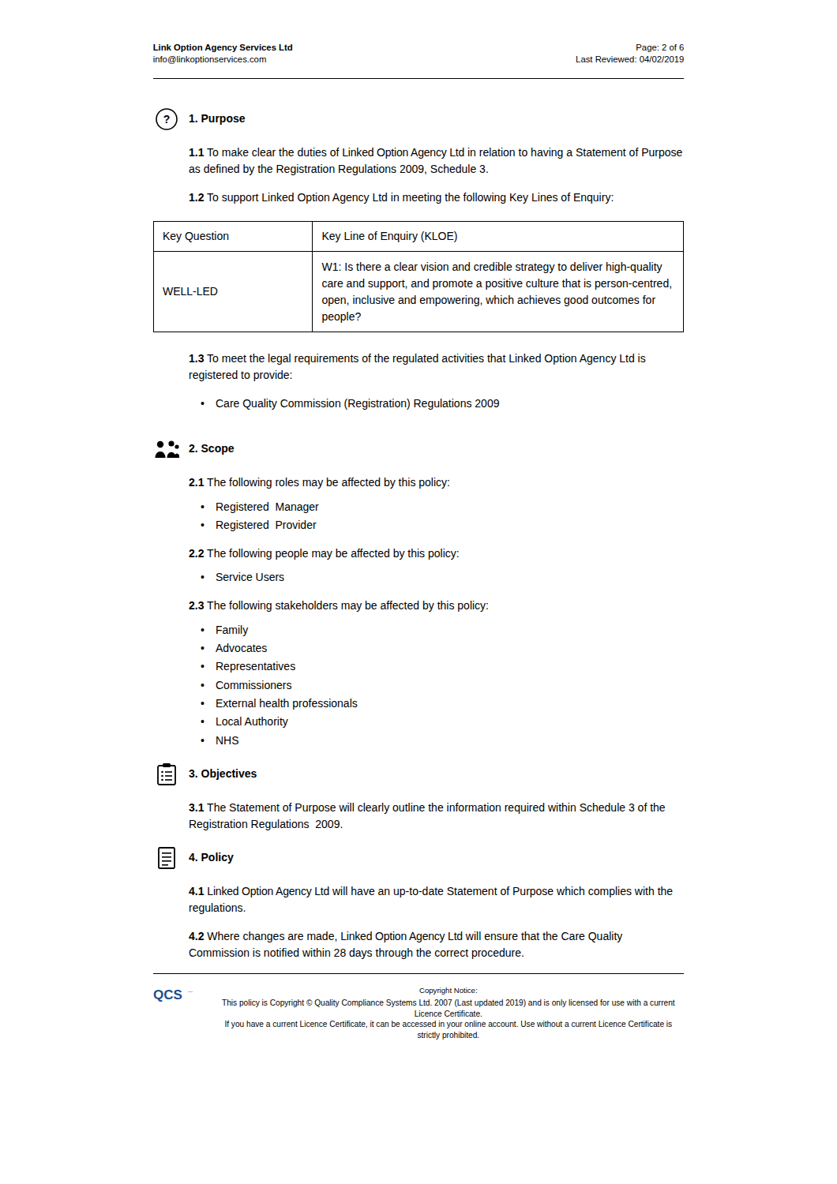Link Option Agency Services Ltd
info@linkoptionservices.com
Page: 2 of 6
Last Reviewed: 04/02/2019
?
1. Purpose
1.1 To make clear the duties of Linked Option Agency Ltd in relation to having a Statement of Purpose as defined by the Registration Regulations 2009, Schedule 3.
1.2 To support Linked Option Agency Ltd in meeting the following Key Lines of Enquiry:
| Key Question | Key Line of Enquiry (KLOE) |
| --- | --- |
| WELL-LED | W1: Is there a clear vision and credible strategy to deliver high-quality care and support, and promote a positive culture that is person-centred, open, inclusive and empowering, which achieves good outcomes for people? |
1.3 To meet the legal requirements of the regulated activities that Linked Option Agency Ltd is registered to provide:
Care Quality Commission (Registration) Regulations 2009
2. Scope
2.1 The following roles may be affected by this policy:
Registered Manager
Registered Provider
2.2 The following people may be affected by this policy:
Service Users
2.3 The following stakeholders may be affected by this policy:
Family
Advocates
Representatives
Commissioners
External health professionals
Local Authority
NHS
3. Objectives
3.1 The Statement of Purpose will clearly outline the information required within Schedule 3 of the Registration Regulations 2009.
4. Policy
4.1 Linked Option Agency Ltd will have an up-to-date Statement of Purpose which complies with the regulations.
4.2 Where changes are made, Linked Option Agency Ltd will ensure that the Care Quality Commission is notified within 28 days through the correct procedure.
QCS —
Copyright Notice:
This policy is Copyright © Quality Compliance Systems Ltd. 2007 (Last updated 2019) and is only licensed for use with a current Licence Certificate.
If you have a current Licence Certificate, it can be accessed in your online account. Use without a current Licence Certificate is strictly prohibited.